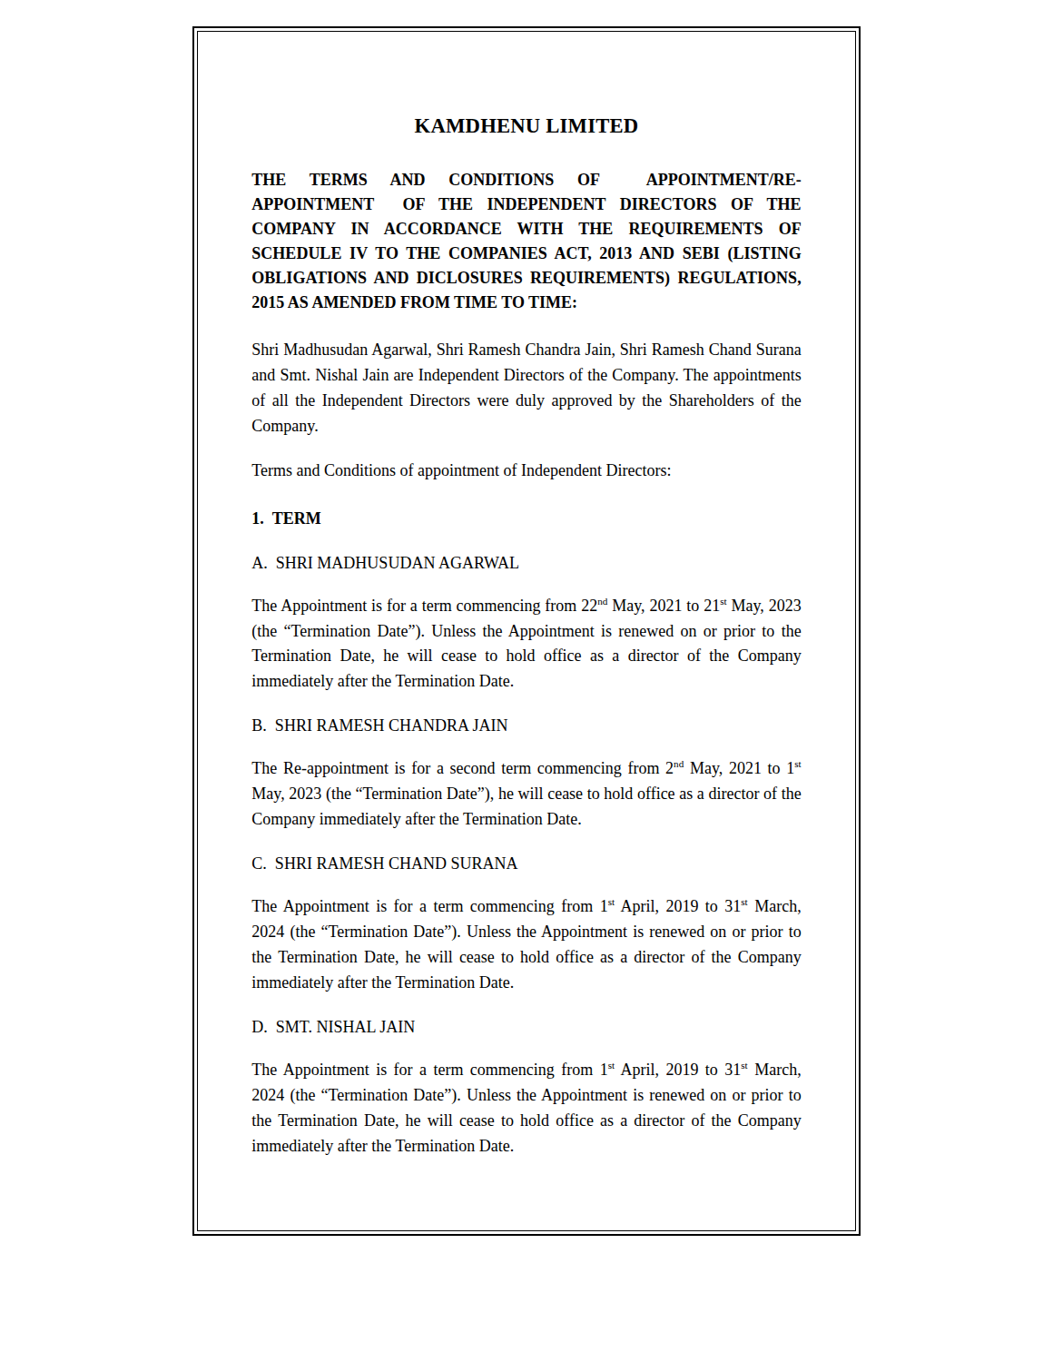KAMDHENU LIMITED
THE TERMS AND CONDITIONS OF APPOINTMENT/RE-APPOINTMENT OF THE INDEPENDENT DIRECTORS OF THE COMPANY IN ACCORDANCE WITH THE REQUIREMENTS OF SCHEDULE IV TO THE COMPANIES ACT, 2013 AND SEBI (LISTING OBLIGATIONS AND DICLOSURES REQUIREMENTS) REGULATIONS, 2015 AS AMENDED FROM TIME TO TIME:
Shri Madhusudan Agarwal, Shri Ramesh Chandra Jain, Shri Ramesh Chand Surana and Smt. Nishal Jain are Independent Directors of the Company. The appointments of all the Independent Directors were duly approved by the Shareholders of the Company.
Terms and Conditions of appointment of Independent Directors:
1. TERM
A. SHRI MADHUSUDAN AGARWAL
The Appointment is for a term commencing from 22nd May, 2021 to 21st May, 2023 (the “Termination Date”). Unless the Appointment is renewed on or prior to the Termination Date, he will cease to hold office as a director of the Company immediately after the Termination Date.
B. SHRI RAMESH CHANDRA JAIN
The Re-appointment is for a second term commencing from 2nd May, 2021 to 1st May, 2023 (the “Termination Date”), he will cease to hold office as a director of the Company immediately after the Termination Date.
C. SHRI RAMESH CHAND SURANA
The Appointment is for a term commencing from 1st April, 2019 to 31st March, 2024 (the “Termination Date”). Unless the Appointment is renewed on or prior to the Termination Date, he will cease to hold office as a director of the Company immediately after the Termination Date.
D. SMT. NISHAL JAIN
The Appointment is for a term commencing from 1st April, 2019 to 31st March, 2024 (the “Termination Date”). Unless the Appointment is renewed on or prior to the Termination Date, he will cease to hold office as a director of the Company immediately after the Termination Date.